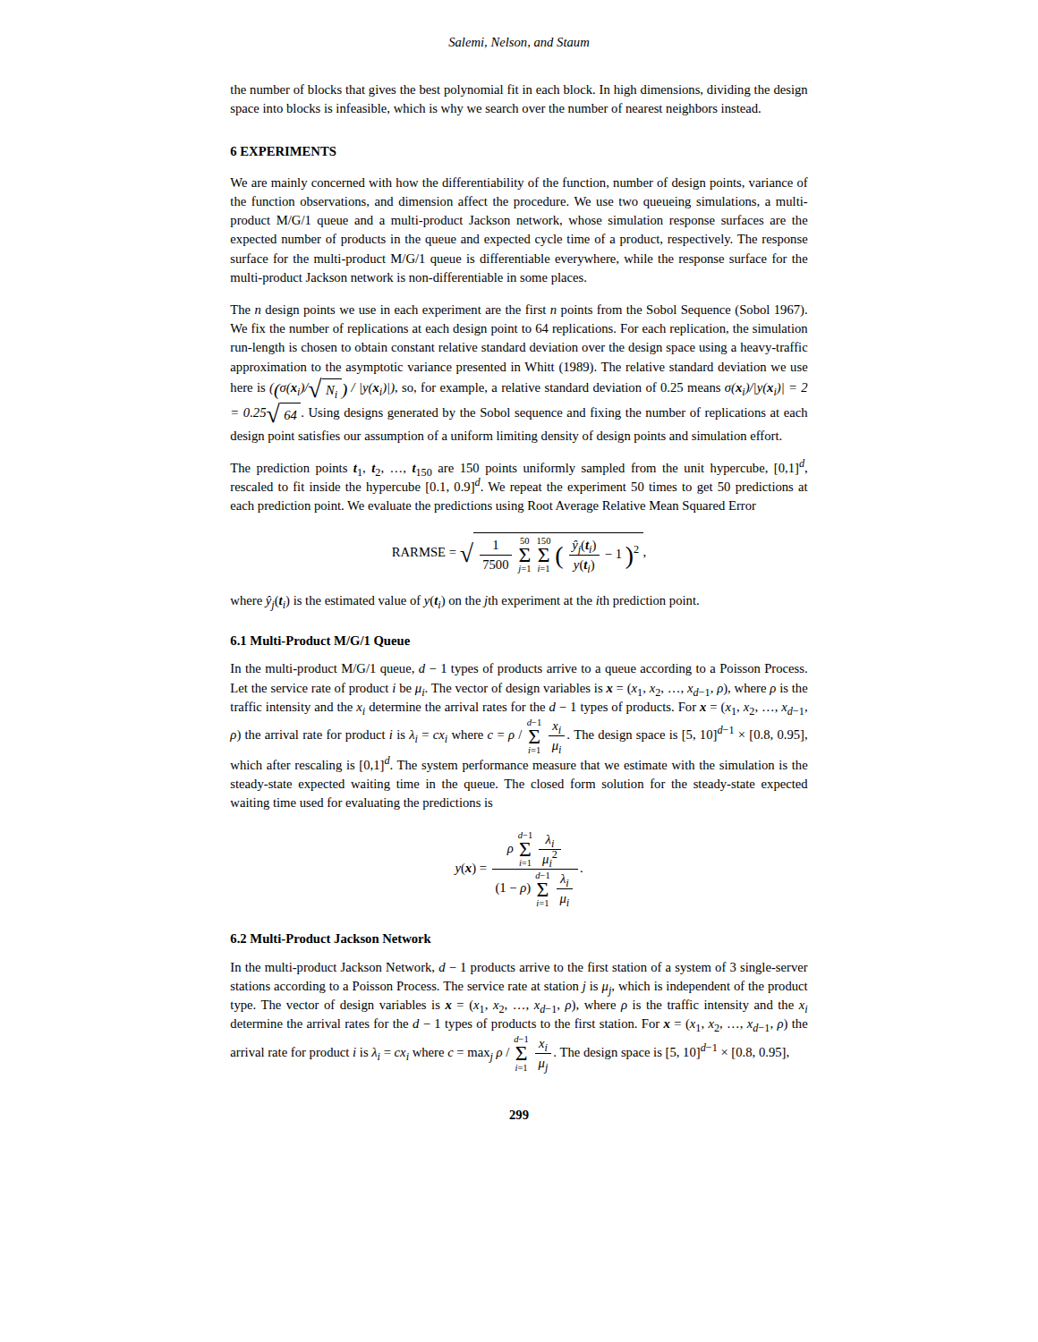Salemi, Nelson, and Staum
the number of blocks that gives the best polynomial fit in each block. In high dimensions, dividing the design space into blocks is infeasible, which is why we search over the number of nearest neighbors instead.
6 EXPERIMENTS
We are mainly concerned with how the differentiability of the function, number of design points, variance of the function observations, and dimension affect the procedure. We use two queueing simulations, a multi-product M/G/1 queue and a multi-product Jackson network, whose simulation response surfaces are the expected number of products in the queue and expected cycle time of a product, respectively. The response surface for the multi-product M/G/1 queue is differentiable everywhere, while the response surface for the multi-product Jackson network is non-differentiable in some places.
The n design points we use in each experiment are the first n points from the Sobol Sequence (Sobol 1967). We fix the number of replications at each design point to 64 replications. For each replication, the simulation run-length is chosen to obtain constant relative standard deviation over the design space using a heavy-traffic approximation to the asymptotic variance presented in Whitt (1989). The relative standard deviation we use here is ((σ(xi)/√Ni) / |y(xi)|), so, for example, a relative standard deviation of 0.25 means σ(xi)/|y(xi)| = 2 = 0.25√64. Using designs generated by the Sobol sequence and fixing the number of replications at each design point satisfies our assumption of a uniform limiting density of design points and simulation effort.
The prediction points t1, t2, …, t150 are 150 points uniformly sampled from the unit hypercube, [0,1]d, rescaled to fit inside the hypercube [0.1, 0.9]d. We repeat the experiment 50 times to get 50 predictions at each prediction point. We evaluate the predictions using Root Average Relative Mean Squared Error
RARMSE = √ 17500 50 Σj=1 150 Σi=1 ( ŷj(ti) y(ti) − 1 )2 ,
where ŷj(ti) is the estimated value of y(ti) on the jth experiment at the ith prediction point.
6.1 Multi-Product M/G/1 Queue
In the multi-product M/G/1 queue, d − 1 types of products arrive to a queue according to a Poisson Process. Let the service rate of product i be μi. The vector of design variables is x = (x1, x2, …, xd−1, ρ), where ρ is the traffic intensity and the xi determine the arrival rates for the d − 1 types of products. For x = (x1, x2, …, xd−1, ρ) the arrival rate for product i is λi = cxi where c = ρ / d−1 Σi=1 xi μi. The design space is [5, 10]d−1 × [0.8, 0.95], which after rescaling is [0,1]d. The system performance measure that we estimate with the simulation is the steady-state expected waiting time in the queue. The closed form solution for the steady-state expected waiting time used for evaluating the predictions is
y(x) = ρ d−1 Σi=1 λi μi2 (1 − ρ) d−1 Σi=1 λi μi .
6.2 Multi-Product Jackson Network
In the multi-product Jackson Network, d − 1 products arrive to the first station of a system of 3 single-server stations according to a Poisson Process. The service rate at station j is μj, which is independent of the product type. The vector of design variables is x = (x1, x2, …, xd−1, ρ), where ρ is the traffic intensity and the xi determine the arrival rates for the d − 1 types of products to the first station. For x = (x1, x2, …, xd−1, ρ) the arrival rate for product i is λi = cxi where c = maxj ρ / d−1 Σi=1 xi μj. The design space is [5, 10]d−1 × [0.8, 0.95],
299